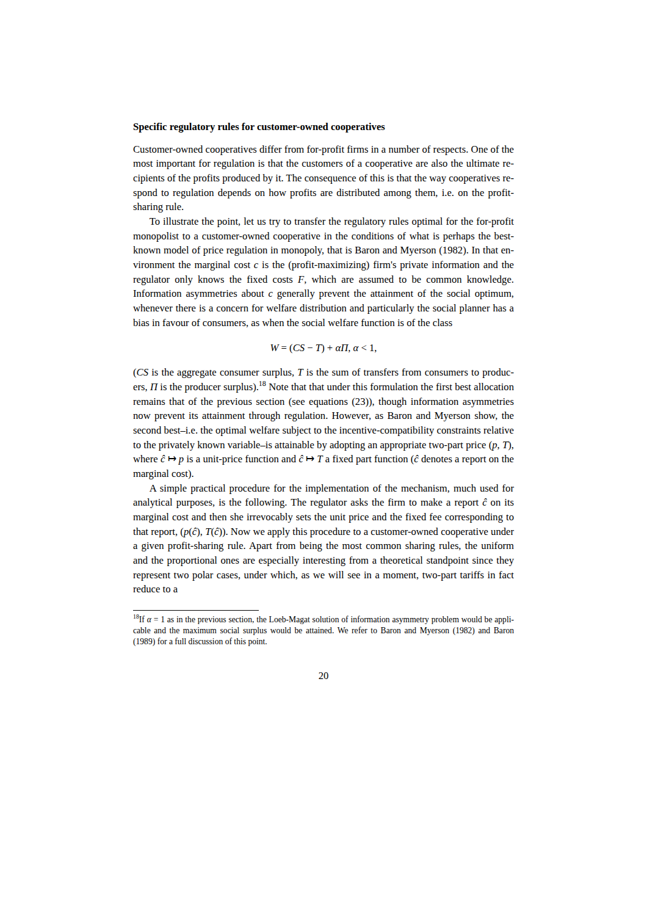Specific regulatory rules for customer-owned cooperatives
Customer-owned cooperatives differ from for-profit firms in a number of respects. One of the most important for regulation is that the customers of a cooperative are also the ultimate recipients of the profits produced by it. The consequence of this is that the way cooperatives respond to regulation depends on how profits are distributed among them, i.e. on the profit-sharing rule.
To illustrate the point, let us try to transfer the regulatory rules optimal for the for-profit monopolist to a customer-owned cooperative in the conditions of what is perhaps the best-known model of price regulation in monopoly, that is Baron and Myerson (1982). In that environment the marginal cost c is the (profit-maximizing) firm's private information and the regulator only knows the fixed costs F, which are assumed to be common knowledge. Information asymmetries about c generally prevent the attainment of the social optimum, whenever there is a concern for welfare distribution and particularly the social planner has a bias in favour of consumers, as when the social welfare function is of the class
W = (CS − T) + αΠ, α < 1,
(CS is the aggregate consumer surplus, T is the sum of transfers from consumers to producers, Π is the producer surplus).18 Note that that under this formulation the first best allocation remains that of the previous section (see equations (23)), though information asymmetries now prevent its attainment through regulation. However, as Baron and Myerson show, the second best–i.e. the optimal welfare subject to the incentive-compatibility constraints relative to the privately known variable–is attainable by adopting an appropriate two-part price (p, T), where ĉ ↦ p is a unit-price function and ĉ ↦ T a fixed part function (ĉ denotes a report on the marginal cost).
A simple practical procedure for the implementation of the mechanism, much used for analytical purposes, is the following. The regulator asks the firm to make a report ĉ on its marginal cost and then she irrevocably sets the unit price and the fixed fee corresponding to that report, (p(ĉ), T(ĉ)). Now we apply this procedure to a customer-owned cooperative under a given profit-sharing rule. Apart from being the most common sharing rules, the uniform and the proportional ones are especially interesting from a theoretical standpoint since they represent two polar cases, under which, as we will see in a moment, two-part tariffs in fact reduce to a
18If α = 1 as in the previous section, the Loeb-Magat solution of information asymmetry problem would be applicable and the maximum social surplus would be attained. We refer to Baron and Myerson (1982) and Baron (1989) for a full discussion of this point.
20